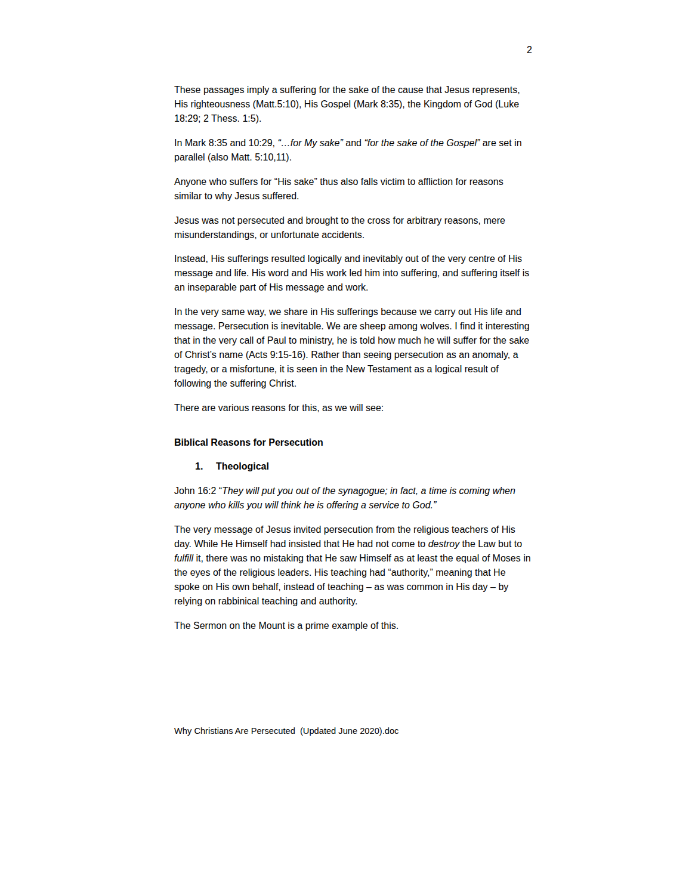2
These passages imply a suffering for the sake of the cause that Jesus represents, His righteousness (Matt.5:10), His Gospel (Mark 8:35), the Kingdom of God (Luke 18:29; 2 Thess. 1:5).
In Mark 8:35 and 10:29, “…for My sake” and “for the sake of the Gospel” are set in parallel (also Matt. 5:10,11).
Anyone who suffers for “His sake” thus also falls victim to affliction for reasons similar to why Jesus suffered.
Jesus was not persecuted and brought to the cross for arbitrary reasons, mere misunderstandings, or unfortunate accidents.
Instead, His sufferings resulted logically and inevitably out of the very centre of His message and life. His word and His work led him into suffering, and suffering itself is an inseparable part of His message and work.
In the very same way, we share in His sufferings because we carry out His life and message. Persecution is inevitable. We are sheep among wolves. I find it interesting that in the very call of Paul to ministry, he is told how much he will suffer for the sake of Christ’s name (Acts 9:15-16). Rather than seeing persecution as an anomaly, a tragedy, or a misfortune, it is seen in the New Testament as a logical result of following the suffering Christ.
There are various reasons for this, as we will see:
Biblical Reasons for Persecution
Theological
John 16:2 “They will put you out of the synagogue; in fact, a time is coming when anyone who kills you will think he is offering a service to God.”
The very message of Jesus invited persecution from the religious teachers of His day. While He Himself had insisted that He had not come to destroy the Law but to fulfill it, there was no mistaking that He saw Himself as at least the equal of Moses in the eyes of the religious leaders. His teaching had “authority,” meaning that He spoke on His own behalf, instead of teaching – as was common in His day – by relying on rabbinical teaching and authority.
The Sermon on the Mount is a prime example of this.
Why Christians Are Persecuted (Updated June 2020).doc